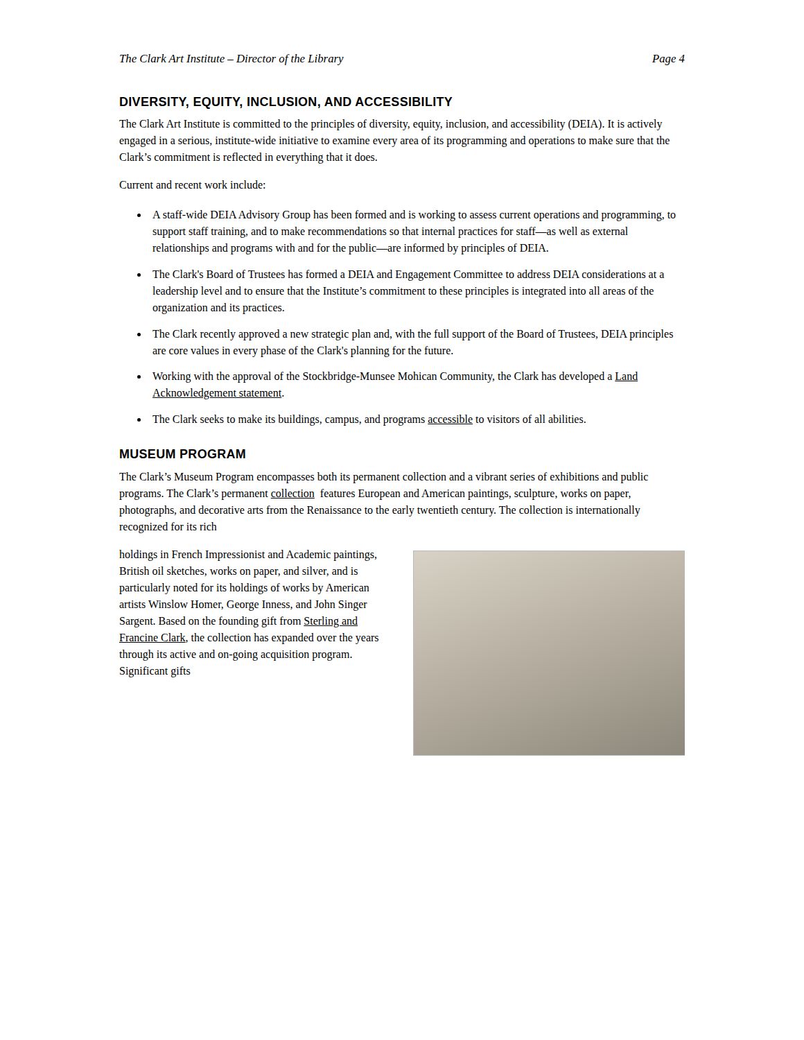The Clark Art Institute – Director of the Library Page 4
DIVERSITY, EQUITY, INCLUSION, AND ACCESSIBILITY
The Clark Art Institute is committed to the principles of diversity, equity, inclusion, and accessibility (DEIA). It is actively engaged in a serious, institute-wide initiative to examine every area of its programming and operations to make sure that the Clark’s commitment is reflected in everything that it does.
Current and recent work include:
A staff-wide DEIA Advisory Group has been formed and is working to assess current operations and programming, to support staff training, and to make recommendations so that internal practices for staff—as well as external relationships and programs with and for the public—are informed by principles of DEIA.
The Clark's Board of Trustees has formed a DEIA and Engagement Committee to address DEIA considerations at a leadership level and to ensure that the Institute’s commitment to these principles is integrated into all areas of the organization and its practices.
The Clark recently approved a new strategic plan and, with the full support of the Board of Trustees, DEIA principles are core values in every phase of the Clark's planning for the future.
Working with the approval of the Stockbridge-Munsee Mohican Community, the Clark has developed a Land Acknowledgement statement.
The Clark seeks to make its buildings, campus, and programs accessible to visitors of all abilities.
MUSEUM PROGRAM
The Clark’s Museum Program encompasses both its permanent collection and a vibrant series of exhibitions and public programs. The Clark’s permanent collection features European and American paintings, sculpture, works on paper, photographs, and decorative arts from the Renaissance to the early twentieth century. The collection is internationally recognized for its rich
holdings in French Impressionist and Academic paintings, British oil sketches, works on paper, and silver, and is particularly noted for its holdings of works by American artists Winslow Homer, George Inness, and John Singer Sargent. Based on the founding gift from Sterling and Francine Clark, the collection has expanded over the years through its active and on-going acquisition program. Significant gifts